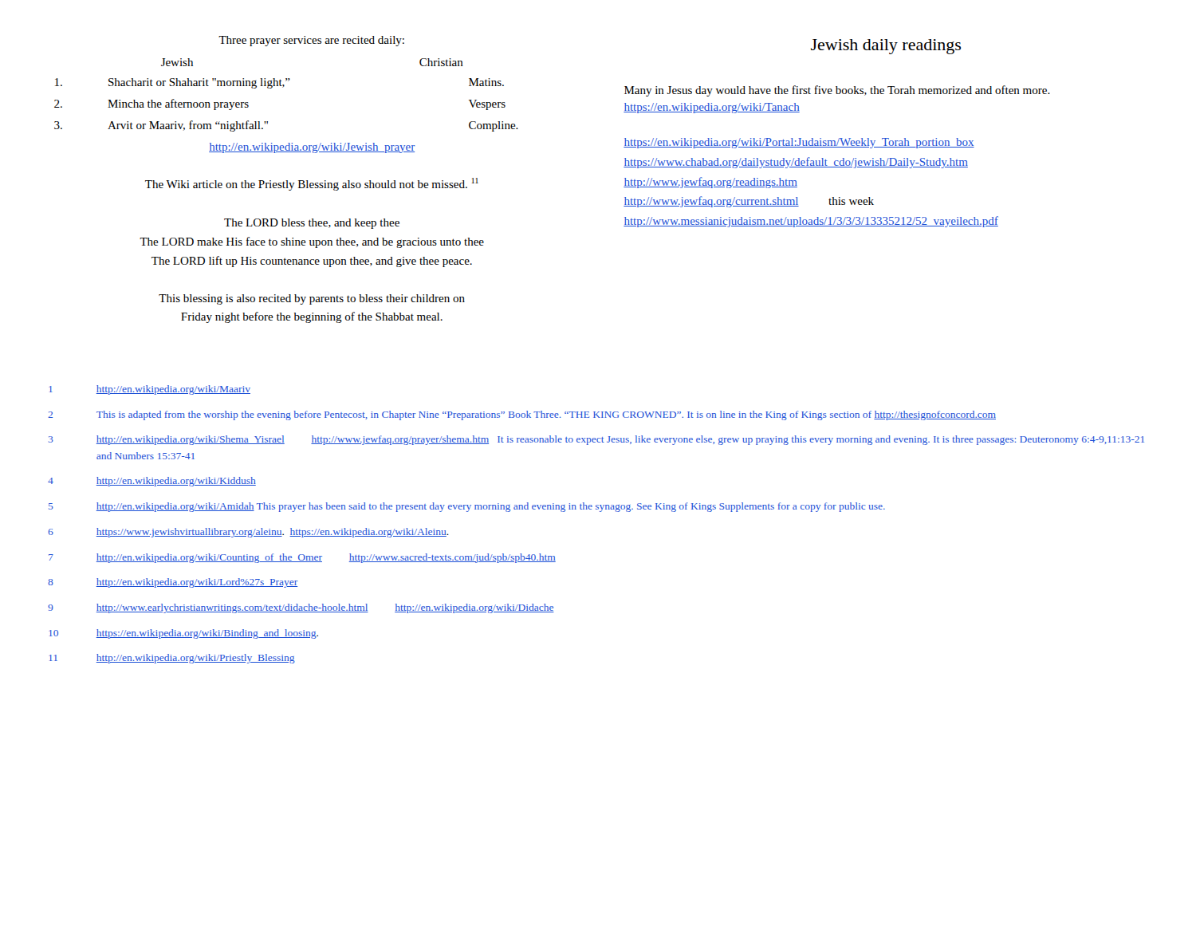Three prayer services are recited daily:
Jewish Christian
Shacharit or Shaharit "morning light,”Matins.
Mincha the afternoon prayers Vespers
Arvit or Maariv, from “nightfall."Compline.
http://en.wikipedia.org/wiki/Jewish_prayer
The Wiki article on the Priestly Blessing also should not be missed. 11
The LORD bless thee, and keep thee
The LORD make His face to shine upon thee, and be gracious unto thee
The LORD lift up His countenance upon thee, and give thee peace.
This blessing is also recited by parents to bless their children on Friday night before the beginning of the Shabbat meal.
Jewish daily readings
Many in Jesus day would have the first five books, the Torah memorized and often more. https://en.wikipedia.org/wiki/Tanach
https://en.wikipedia.org/wiki/Portal:Judaism/Weekly_Torah_portion_box
https://www.chabad.org/dailystudy/default_cdo/jewish/Daily-Study.htm
http://www.jewfaq.org/readings.htm
http://www.jewfaq.org/current.shtml this week
http://www.messianicjudaism.net/uploads/1/3/3/3/13335212/52_vayeilech.pdf
1
http://en.wikipedia.org/wiki/Maariv
2
This is adapted from the worship the evening before Pentecost, in Chapter Nine “Preparations” Book Three. “THE KING CROWNED”. It is on line in the King of Kings section of http://thesignofconcord.com
3
http://en.wikipedia.org/wiki/Shema_Yisrael http://www.jewfaq.org/prayer/shema.htm It is reasonable to expect Jesus, like everyone else, grew up praying this every morning and evening. It is three passages: Deuteronomy 6:4-9,11:13-21 and Numbers 15:37-41
4
http://en.wikipedia.org/wiki/Kiddush
5
http://en.wikipedia.org/wiki/Amidah This prayer has been said to the present day every morning and evening in the synagog. See King of Kings Supplements for a copy for public use.
6
https://www.jewishvirtuallibrary.org/aleinu. https://en.wikipedia.org/wiki/Aleinu.
7
http://en.wikipedia.org/wiki/Counting_of_the_Omer http://www.sacred-texts.com/jud/spb/spb40.htm
8
http://en.wikipedia.org/wiki/Lord%27s_Prayer
9
http://www.earlychristianwritings.com/text/didache-hoole.html http://en.wikipedia.org/wiki/Didache
10
https://en.wikipedia.org/wiki/Binding_and_loosing.
11
http://en.wikipedia.org/wiki/Priestly_Blessing